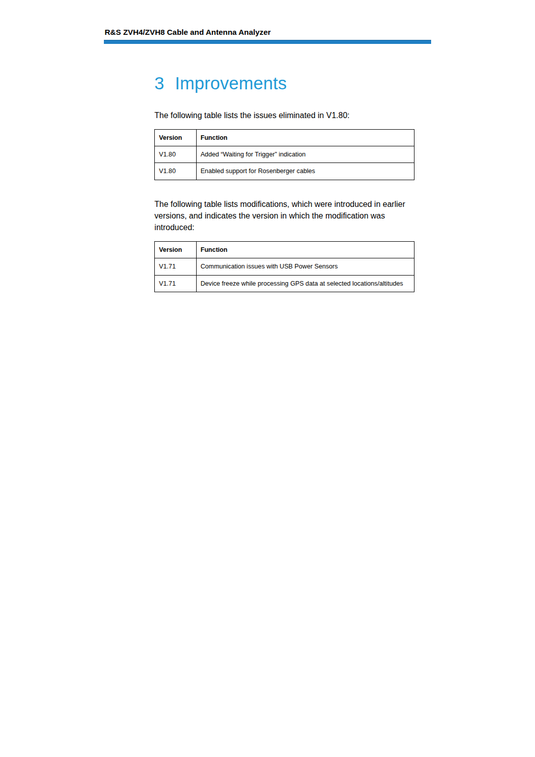R&S ZVH4/ZVH8 Cable and Antenna Analyzer
3 Improvements
The following table lists the issues eliminated in V1.80:
| Version | Function |
| --- | --- |
| V1.80 | Added “Waiting for Trigger” indication |
| V1.80 | Enabled support for Rosenberger cables |
The following table lists modifications, which were introduced in earlier versions, and indicates the version in which the modification was introduced:
| Version | Function |
| --- | --- |
| V1.71 | Communication issues with USB Power Sensors |
| V1.71 | Device freeze while processing GPS data at selected locations/altitudes |